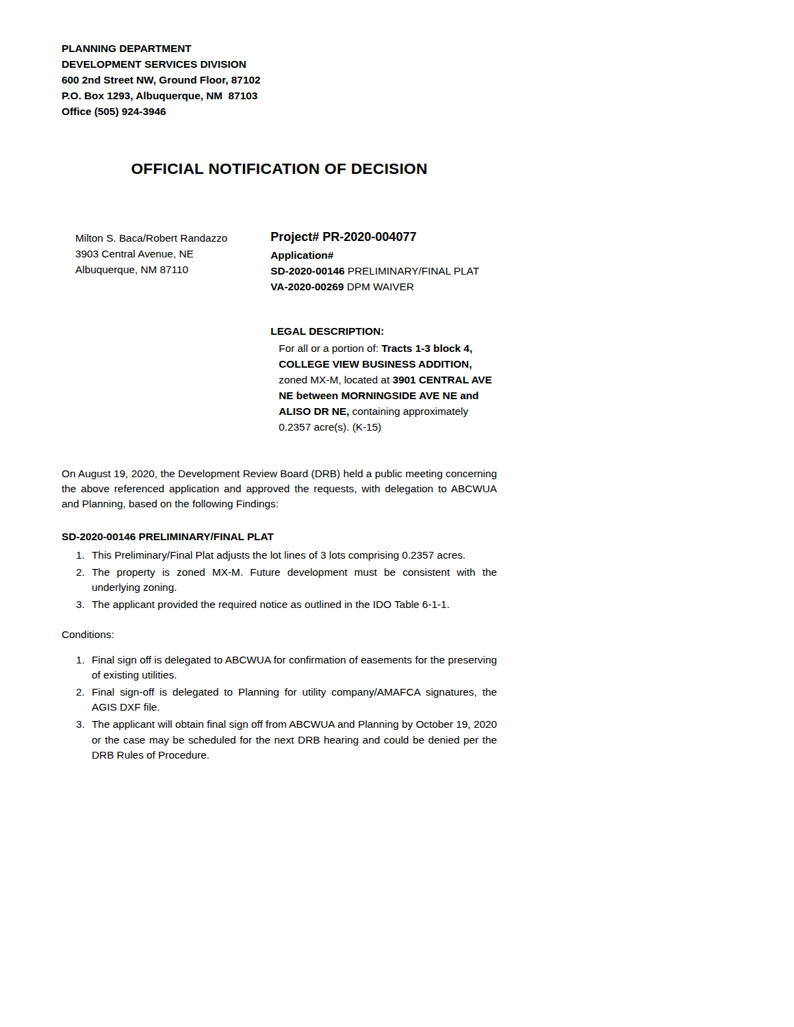PLANNING DEPARTMENT
DEVELOPMENT SERVICES DIVISION
600 2nd Street NW, Ground Floor, 87102
P.O. Box 1293, Albuquerque, NM 87103
Office (505) 924-3946
OFFICIAL NOTIFICATION OF DECISION
Milton S. Baca/Robert Randazzo
3903 Central Avenue, NE
Albuquerque, NM 87110
Project# PR-2020-004077
Application#
SD-2020-00146 PRELIMINARY/FINAL PLAT
VA-2020-00269 DPM WAIVER
LEGAL DESCRIPTION:
For all or a portion of: Tracts 1-3 block 4, COLLEGE VIEW BUSINESS ADDITION, zoned MX-M, located at 3901 CENTRAL AVE NE between MORNINGSIDE AVE NE and ALISO DR NE, containing approximately 0.2357 acre(s). (K-15)
On August 19, 2020, the Development Review Board (DRB) held a public meeting concerning the above referenced application and approved the requests, with delegation to ABCWUA and Planning, based on the following Findings:
SD-2020-00146 PRELIMINARY/FINAL PLAT
This Preliminary/Final Plat adjusts the lot lines of 3 lots comprising 0.2357 acres.
The property is zoned MX-M. Future development must be consistent with the underlying zoning.
The applicant provided the required notice as outlined in the IDO Table 6-1-1.
Conditions:
Final sign off is delegated to ABCWUA for confirmation of easements for the preserving of existing utilities.
Final sign-off is delegated to Planning for utility company/AMAFCA signatures, the AGIS DXF file.
The applicant will obtain final sign off from ABCWUA and Planning by October 19, 2020 or the case may be scheduled for the next DRB hearing and could be denied per the DRB Rules of Procedure.